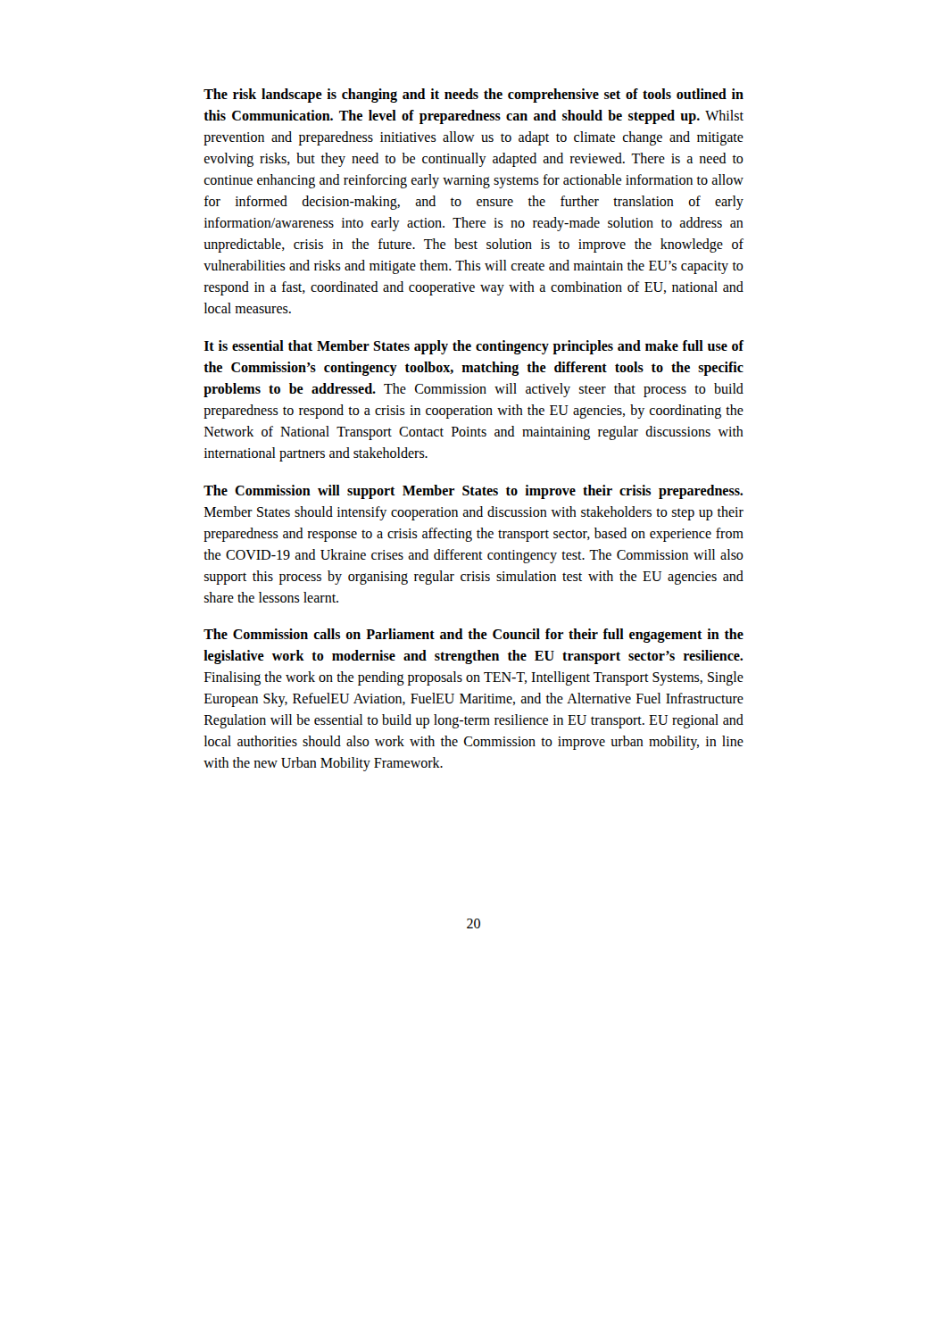The risk landscape is changing and it needs the comprehensive set of tools outlined in this Communication. The level of preparedness can and should be stepped up. Whilst prevention and preparedness initiatives allow us to adapt to climate change and mitigate evolving risks, but they need to be continually adapted and reviewed. There is a need to continue enhancing and reinforcing early warning systems for actionable information to allow for informed decision-making, and to ensure the further translation of early information/awareness into early action. There is no ready-made solution to address an unpredictable, crisis in the future. The best solution is to improve the knowledge of vulnerabilities and risks and mitigate them. This will create and maintain the EU’s capacity to respond in a fast, coordinated and cooperative way with a combination of EU, national and local measures.
It is essential that Member States apply the contingency principles and make full use of the Commission’s contingency toolbox, matching the different tools to the specific problems to be addressed. The Commission will actively steer that process to build preparedness to respond to a crisis in cooperation with the EU agencies, by coordinating the Network of National Transport Contact Points and maintaining regular discussions with international partners and stakeholders.
The Commission will support Member States to improve their crisis preparedness. Member States should intensify cooperation and discussion with stakeholders to step up their preparedness and response to a crisis affecting the transport sector, based on experience from the COVID-19 and Ukraine crises and different contingency test. The Commission will also support this process by organising regular crisis simulation test with the EU agencies and share the lessons learnt.
The Commission calls on Parliament and the Council for their full engagement in the legislative work to modernise and strengthen the EU transport sector’s resilience. Finalising the work on the pending proposals on TEN-T, Intelligent Transport Systems, Single European Sky, RefuelEU Aviation, FuelEU Maritime, and the Alternative Fuel Infrastructure Regulation will be essential to build up long-term resilience in EU transport. EU regional and local authorities should also work with the Commission to improve urban mobility, in line with the new Urban Mobility Framework.
20